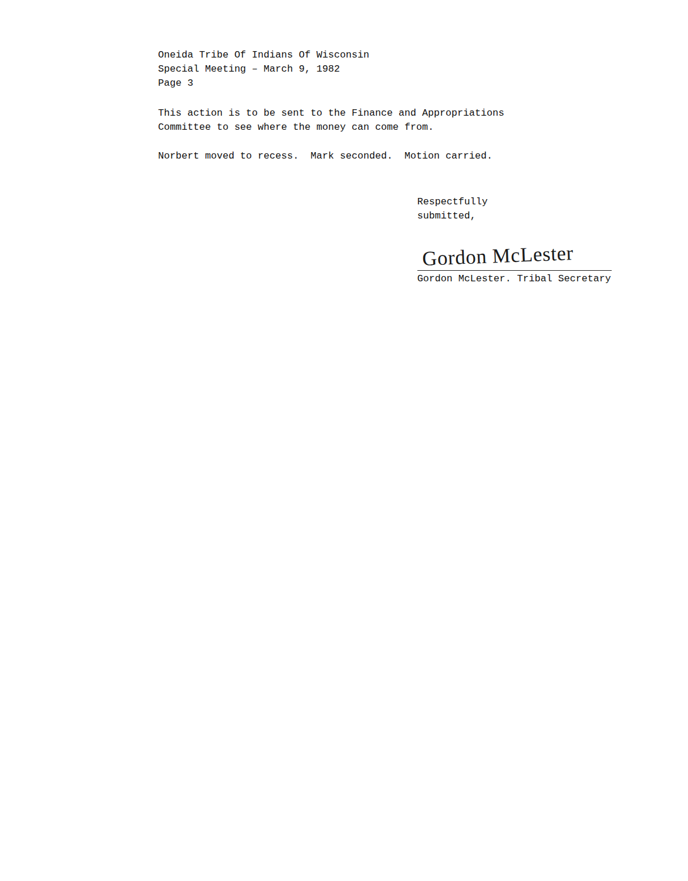Oneida Tribe Of Indians Of Wisconsin
Special Meeting – March 9, 1982
Page 3
This action is to be sent to the Finance and Appropriations Committee to see where the money can come from.
Norbert moved to recess. Mark seconded. Motion carried.
Respectfully submitted,
Gordon McLester
Gordon McLester. Tribal Secretary